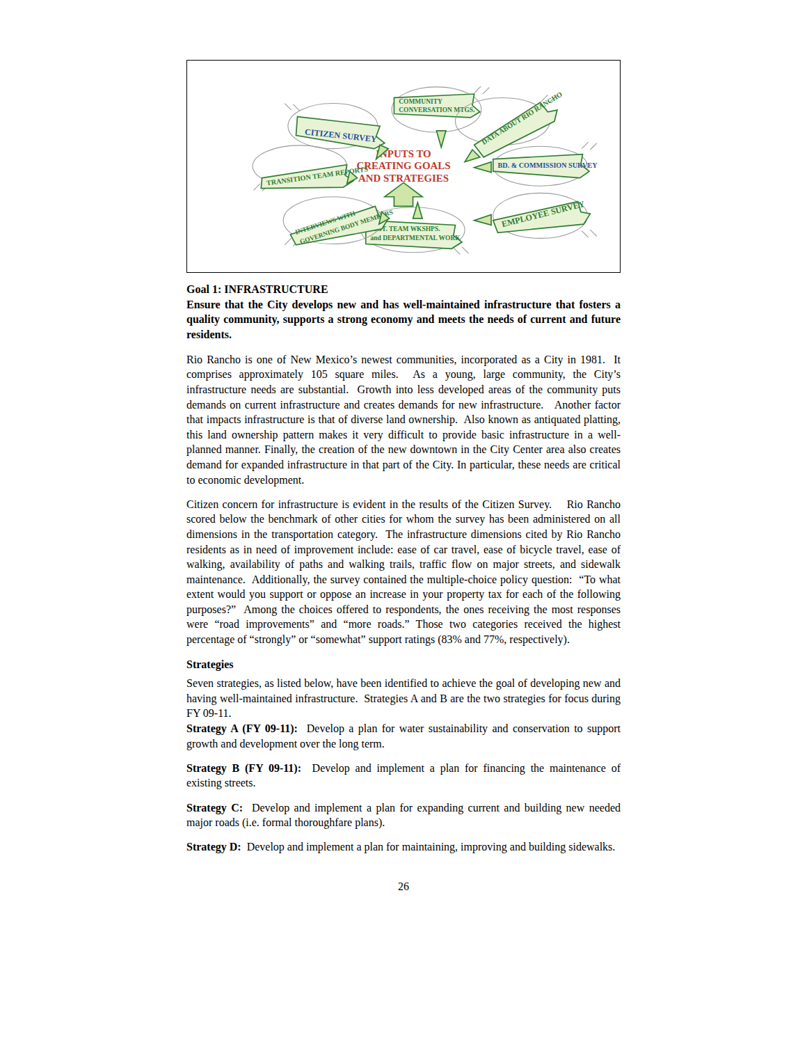INPUTS TO CREATING GOALS AND STRATEGIES COMMUNITY CONVERSATION MTGS. CITIZEN SURVEY DATA ABOUT RIO RANCHO BD. & COMMISSION SURVEY TRANSITION TEAM REPORTS EMPLOYEE SURVEY MGT. TEAM WKSHPS. and DEPARTMENTAL WORK INTERVIEWS WITH GOVERNING BODY MEMBERS
Goal 1: INFRASTRUCTURE
Ensure that the City develops new and has well-maintained infrastructure that fosters a quality community, supports a strong economy and meets the needs of current and future residents.
Rio Rancho is one of New Mexico’s newest communities, incorporated as a City in 1981. It comprises approximately 105 square miles. As a young, large community, the City’s infrastructure needs are substantial. Growth into less developed areas of the community puts demands on current infrastructure and creates demands for new infrastructure. Another factor that impacts infrastructure is that of diverse land ownership. Also known as antiquated platting, this land ownership pattern makes it very difficult to provide basic infrastructure in a well-planned manner. Finally, the creation of the new downtown in the City Center area also creates demand for expanded infrastructure in that part of the City. In particular, these needs are critical to economic development.
Citizen concern for infrastructure is evident in the results of the Citizen Survey. Rio Rancho scored below the benchmark of other cities for whom the survey has been administered on all dimensions in the transportation category. The infrastructure dimensions cited by Rio Rancho residents as in need of improvement include: ease of car travel, ease of bicycle travel, ease of walking, availability of paths and walking trails, traffic flow on major streets, and sidewalk maintenance. Additionally, the survey contained the multiple-choice policy question: “To what extent would you support or oppose an increase in your property tax for each of the following purposes?” Among the choices offered to respondents, the ones receiving the most responses were “road improvements” and “more roads.” Those two categories received the highest percentage of “strongly” or “somewhat” support ratings (83% and 77%, respectively).
Strategies
Seven strategies, as listed below, have been identified to achieve the goal of developing new and having well-maintained infrastructure. Strategies A and B are the two strategies for focus during FY 09-11.
Strategy A (FY 09-11): Develop a plan for water sustainability and conservation to support growth and development over the long term.
Strategy B (FY 09-11): Develop and implement a plan for financing the maintenance of existing streets.
Strategy C: Develop and implement a plan for expanding current and building new needed major roads (i.e. formal thoroughfare plans).
Strategy D: Develop and implement a plan for maintaining, improving and building sidewalks.
26